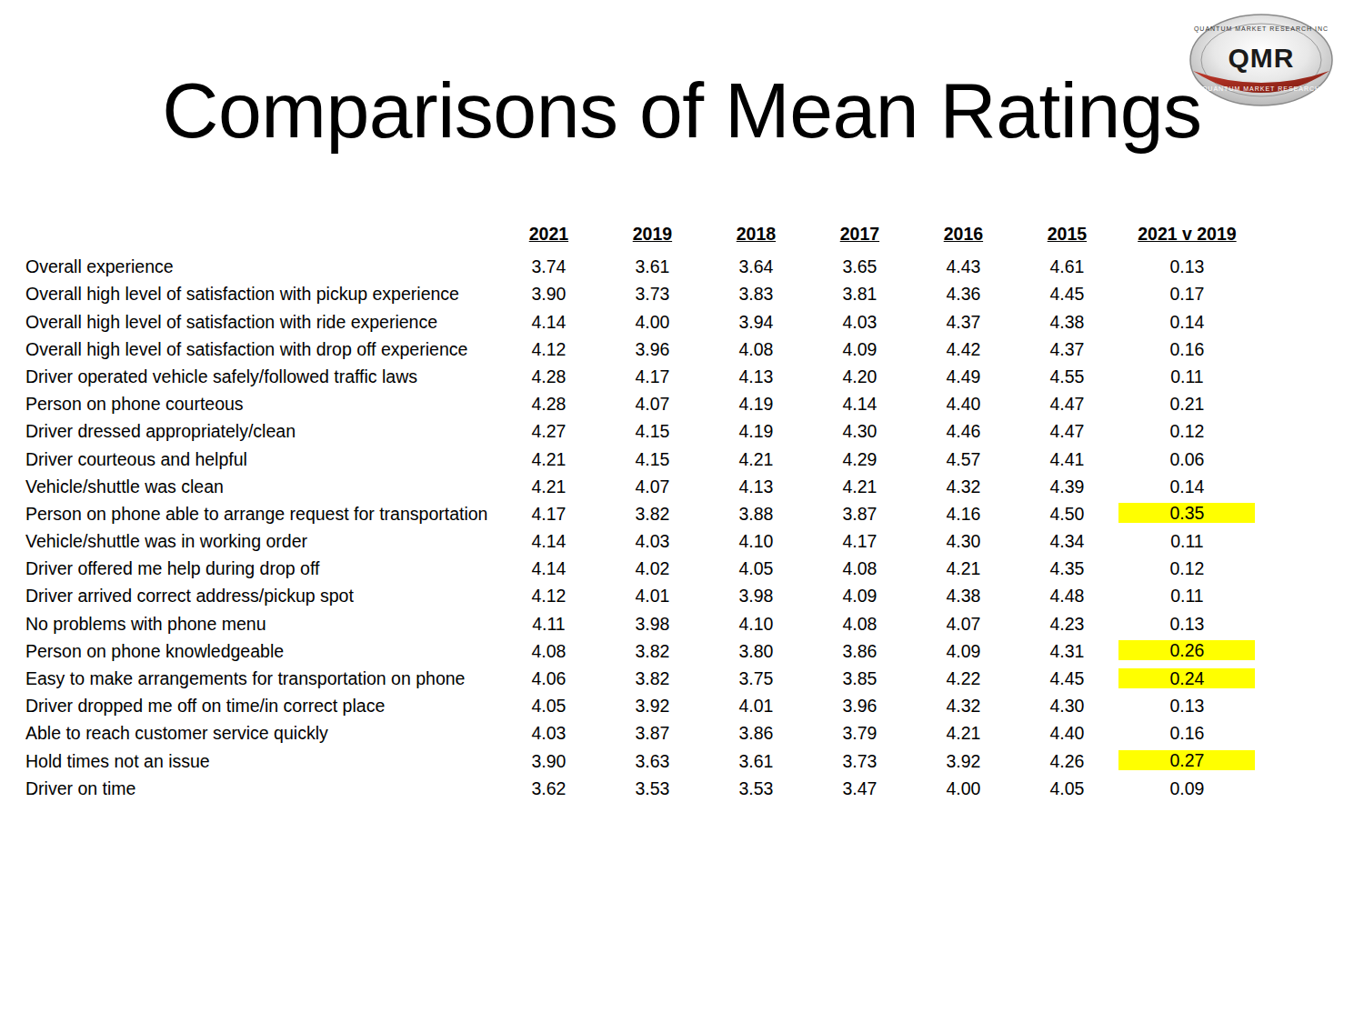Comparisons of Mean Ratings
QMR QUANTUM MARKET RESEARCH INC QUANTUM MARKET RESEARCH
| | 2021 | 2019 | 2018 | 2017 | 2016 | 2015 | 2021 v 2019 |
| --- | --- | --- | --- | --- | --- | --- | --- |
| Overall experience | 3.74 | 3.61 | 3.64 | 3.65 | 4.43 | 4.61 | 0.13 |
| Overall high level of satisfaction with pickup experience | 3.90 | 3.73 | 3.83 | 3.81 | 4.36 | 4.45 | 0.17 |
| Overall high level of satisfaction with ride experience | 4.14 | 4.00 | 3.94 | 4.03 | 4.37 | 4.38 | 0.14 |
| Overall high level of satisfaction with drop off experience | 4.12 | 3.96 | 4.08 | 4.09 | 4.42 | 4.37 | 0.16 |
| Driver operated vehicle safely/followed traffic laws | 4.28 | 4.17 | 4.13 | 4.20 | 4.49 | 4.55 | 0.11 |
| Person on phone courteous | 4.28 | 4.07 | 4.19 | 4.14 | 4.40 | 4.47 | 0.21 |
| Driver dressed appropriately/clean | 4.27 | 4.15 | 4.19 | 4.30 | 4.46 | 4.47 | 0.12 |
| Driver courteous and helpful | 4.21 | 4.15 | 4.21 | 4.29 | 4.57 | 4.41 | 0.06 |
| Vehicle/shuttle was clean | 4.21 | 4.07 | 4.13 | 4.21 | 4.32 | 4.39 | 0.14 |
| Person on phone able to arrange request for transportation | 4.17 | 3.82 | 3.88 | 3.87 | 4.16 | 4.50 | 0.35 |
| Vehicle/shuttle was in working order | 4.14 | 4.03 | 4.10 | 4.17 | 4.30 | 4.34 | 0.11 |
| Driver offered me help during drop off | 4.14 | 4.02 | 4.05 | 4.08 | 4.21 | 4.35 | 0.12 |
| Driver arrived correct address/pickup spot | 4.12 | 4.01 | 3.98 | 4.09 | 4.38 | 4.48 | 0.11 |
| No problems with phone menu | 4.11 | 3.98 | 4.10 | 4.08 | 4.07 | 4.23 | 0.13 |
| Person on phone knowledgeable | 4.08 | 3.82 | 3.80 | 3.86 | 4.09 | 4.31 | 0.26 |
| Easy to make arrangements for transportation on phone | 4.06 | 3.82 | 3.75 | 3.85 | 4.22 | 4.45 | 0.24 |
| Driver dropped me off on time/in correct place | 4.05 | 3.92 | 4.01 | 3.96 | 4.32 | 4.30 | 0.13 |
| Able to reach customer service quickly | 4.03 | 3.87 | 3.86 | 3.79 | 4.21 | 4.40 | 0.16 |
| Hold times not an issue | 3.90 | 3.63 | 3.61 | 3.73 | 3.92 | 4.26 | 0.27 |
| Driver on time | 3.62 | 3.53 | 3.53 | 3.47 | 4.00 | 4.05 | 0.09 |